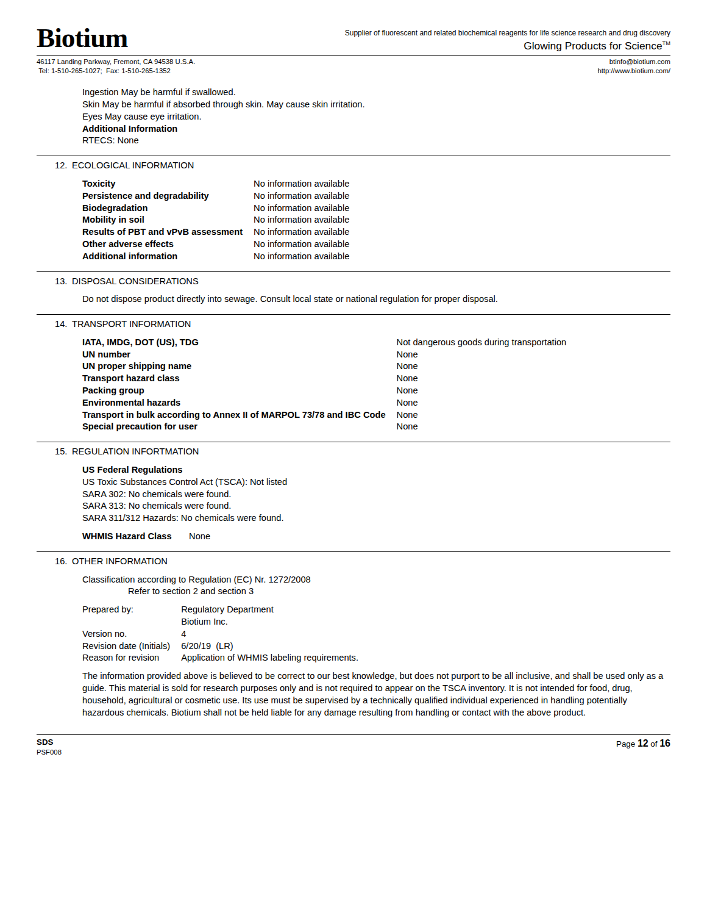Biotium
Supplier of fluorescent and related biochemical reagents for life science research and drug discovery
Glowing Products for ScienceTM
46117 Landing Parkway, Fremont, CA 94538 U.S.A.
Tel: 1-510-265-1027; Fax: 1-510-265-1352
btinfo@biotium.com
http://www.biotium.com/
Ingestion May be harmful if swallowed.
Skin May be harmful if absorbed through skin. May cause skin irritation.
Eyes May cause eye irritation.
Additional Information
RTECS: None
12. ECOLOGICAL INFORMATION
| Toxicity | No information available |
| Persistence and degradability | No information available |
| Biodegradation | No information available |
| Mobility in soil | No information available |
| Results of PBT and vPvB assessment | No information available |
| Other adverse effects | No information available |
| Additional information | No information available |
13. DISPOSAL CONSIDERATIONS
Do not dispose product directly into sewage. Consult local state or national regulation for proper disposal.
14. TRANSPORT INFORMATION
| IATA, IMDG, DOT (US), TDG | Not dangerous goods during transportation |
| UN number | None |
| UN proper shipping name | None |
| Transport hazard class | None |
| Packing group | None |
| Environmental hazards | None |
| Transport in bulk according to Annex II of MARPOL 73/78 and IBC Code | None |
| Special precaution for user | None |
15. REGULATION INFORTMATION
US Federal Regulations
US Toxic Substances Control Act (TSCA): Not listed
SARA 302: No chemicals were found.
SARA 313: No chemicals were found.
SARA 311/312 Hazards: No chemicals were found.
WHMIS Hazard Class None
16. OTHER INFORMATION
Classification according to Regulation (EC) Nr. 1272/2008
Refer to section 2 and section 3
| Prepared by: | Regulatory Department |
| | Biotium Inc. |
| Version no. | 4 |
| Revision date (Initials) | 6/20/19 (LR) |
| Reason for revision | Application of WHMIS labeling requirements. |
The information provided above is believed to be correct to our best knowledge, but does not purport to be all inclusive, and shall be used only as a guide. This material is sold for research purposes only and is not required to appear on the TSCA inventory. It is not intended for food, drug, household, agricultural or cosmetic use. Its use must be supervised by a technically qualified individual experienced in handling potentially hazardous chemicals. Biotium shall not be held liable for any damage resulting from handling or contact with the above product.
SDSPSF008
Page 12 of 16